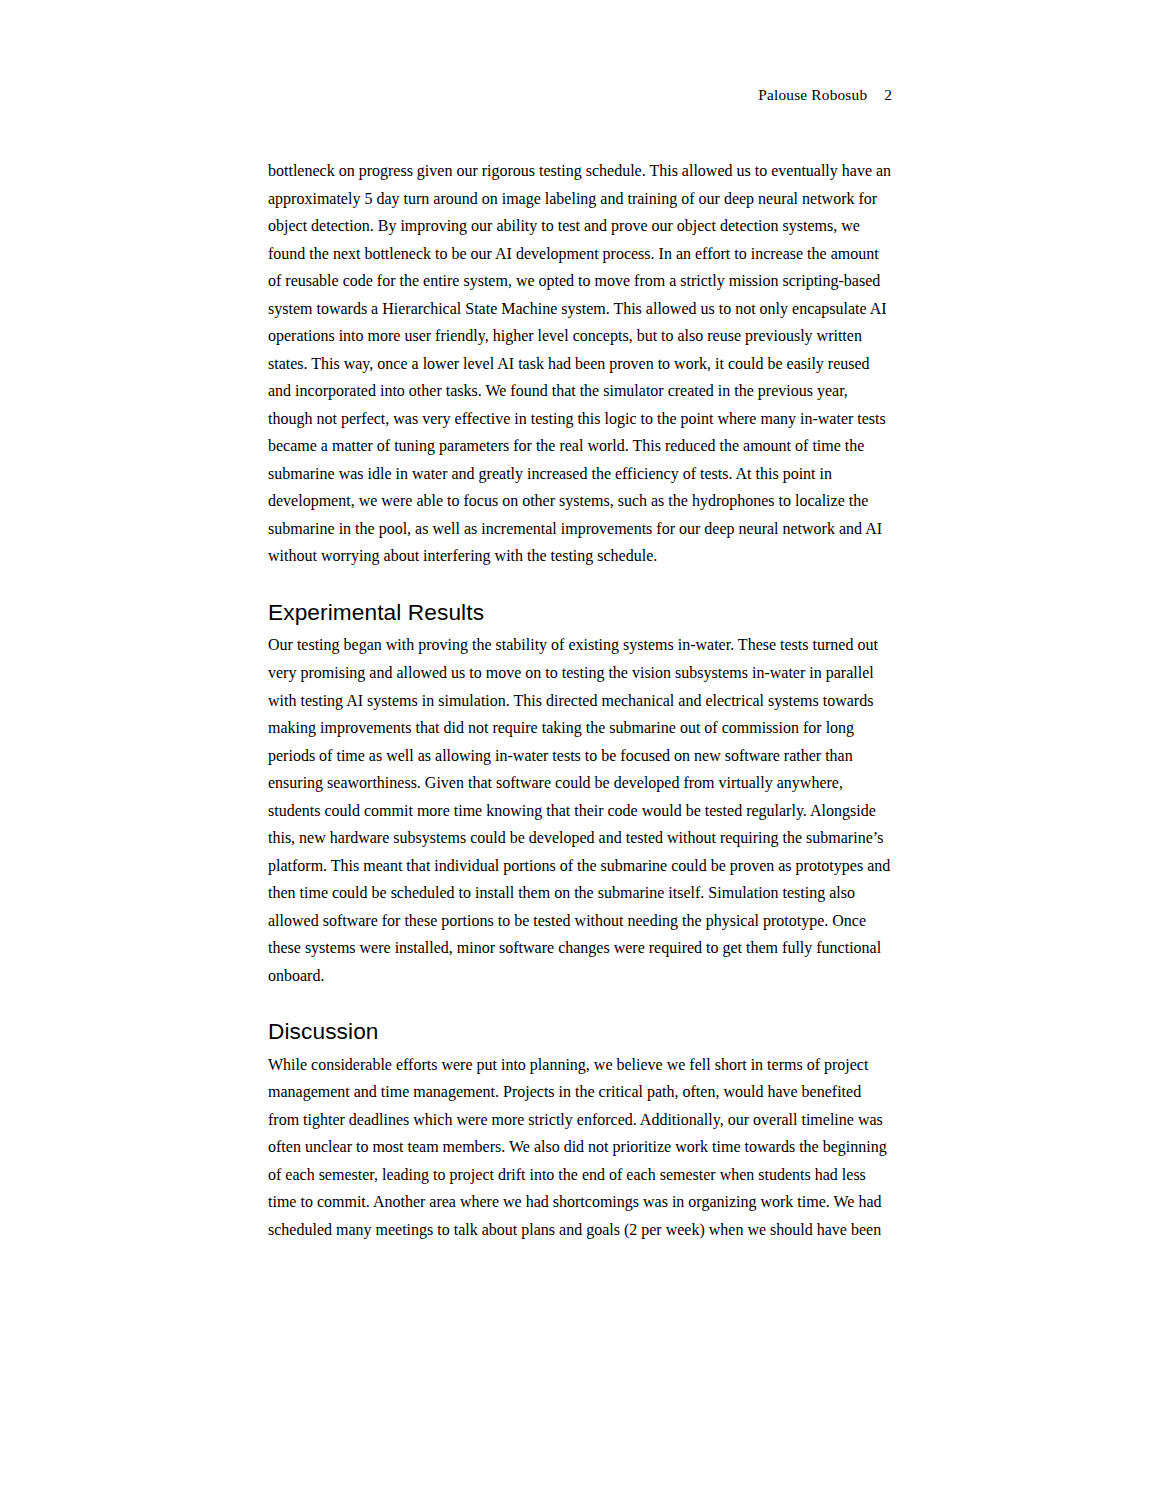Palouse Robosub2
bottleneck on progress given our rigorous testing schedule. This allowed us to eventually have an approximately 5 day turn around on image labeling and training of our deep neural network for object detection. By improving our ability to test and prove our object detection systems, we found the next bottleneck to be our AI development process. In an effort to increase the amount of reusable code for the entire system, we opted to move from a strictly mission scripting-based system towards a Hierarchical State Machine system. This allowed us to not only encapsulate AI operations into more user friendly, higher level concepts, but to also reuse previously written states. This way, once a lower level AI task had been proven to work, it could be easily reused and incorporated into other tasks. We found that the simulator created in the previous year, though not perfect, was very effective in testing this logic to the point where many in-water tests became a matter of tuning parameters for the real world. This reduced the amount of time the submarine was idle in water and greatly increased the efficiency of tests. At this point in development, we were able to focus on other systems, such as the hydrophones to localize the submarine in the pool, as well as incremental improvements for our deep neural network and AI without worrying about interfering with the testing schedule.
Experimental Results
Our testing began with proving the stability of existing systems in-water. These tests turned out very promising and allowed us to move on to testing the vision subsystems in-water in parallel with testing AI systems in simulation. This directed mechanical and electrical systems towards making improvements that did not require taking the submarine out of commission for long periods of time as well as allowing in-water tests to be focused on new software rather than ensuring seaworthiness. Given that software could be developed from virtually anywhere, students could commit more time knowing that their code would be tested regularly. Alongside this, new hardware subsystems could be developed and tested without requiring the submarine’s platform. This meant that individual portions of the submarine could be proven as prototypes and then time could be scheduled to install them on the submarine itself. Simulation testing also allowed software for these portions to be tested without needing the physical prototype. Once these systems were installed, minor software changes were required to get them fully functional onboard.
Discussion
While considerable efforts were put into planning, we believe we fell short in terms of project management and time management. Projects in the critical path, often, would have benefited from tighter deadlines which were more strictly enforced. Additionally, our overall timeline was often unclear to most team members. We also did not prioritize work time towards the beginning of each semester, leading to project drift into the end of each semester when students had less time to commit. Another area where we had shortcomings was in organizing work time. We had scheduled many meetings to talk about plans and goals (2 per week) when we should have been